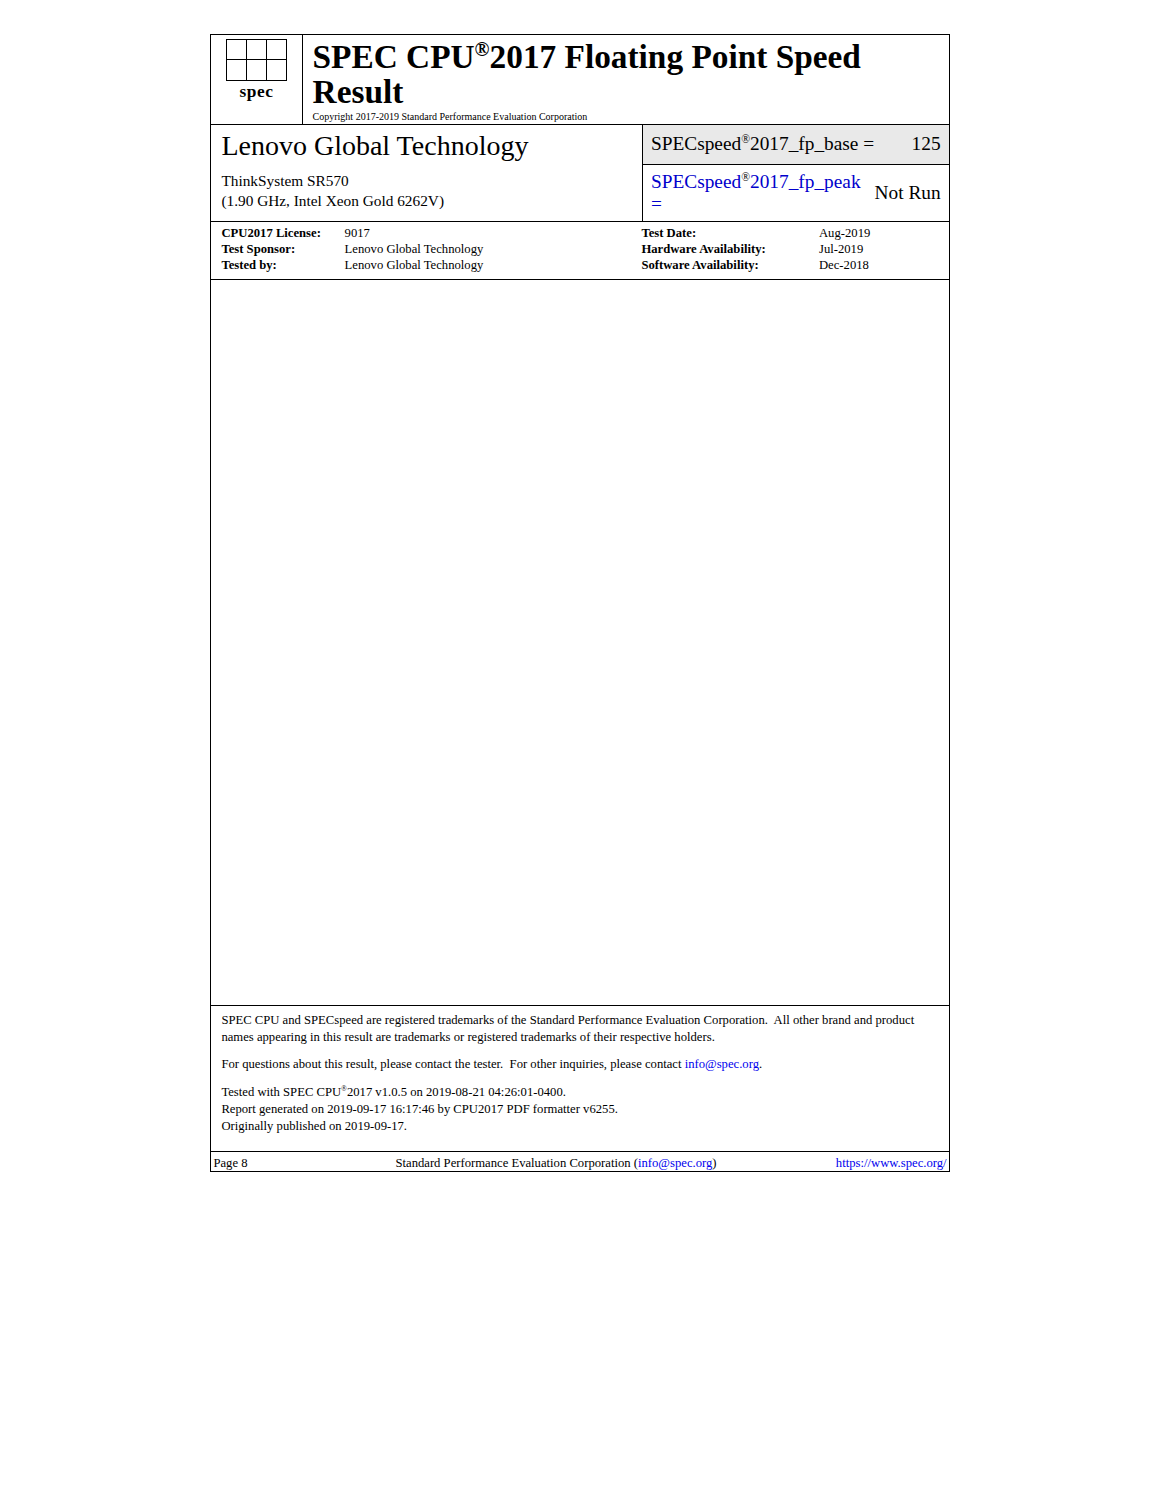spec
SPEC CPU®2017 Floating Point Speed Result
Copyright 2017-2019 Standard Performance Evaluation Corporation
Lenovo Global Technology
ThinkSystem SR570
(1.90 GHz, Intel Xeon Gold 6262V)
SPECspeed®2017_fp_base = 125
SPECspeed®2017_fp_peak = Not Run
CPU2017 License: 9017
Test Sponsor: Lenovo Global Technology
Tested by: Lenovo Global Technology
Test Date: Aug-2019
Hardware Availability: Jul-2019
Software Availability: Dec-2018
SPEC CPU and SPECspeed are registered trademarks of the Standard Performance Evaluation Corporation. All other brand and product names appearing in this result are trademarks or registered trademarks of their respective holders.
For questions about this result, please contact the tester. For other inquiries, please contact info@spec.org.
Tested with SPEC CPU®2017 v1.0.5 on 2019-08-21 04:26:01-0400.
Report generated on 2019-09-17 16:17:46 by CPU2017 PDF formatter v6255.
Originally published on 2019-09-17.
Page 8
Standard Performance Evaluation Corporation (info@spec.org)
https://www.spec.org/